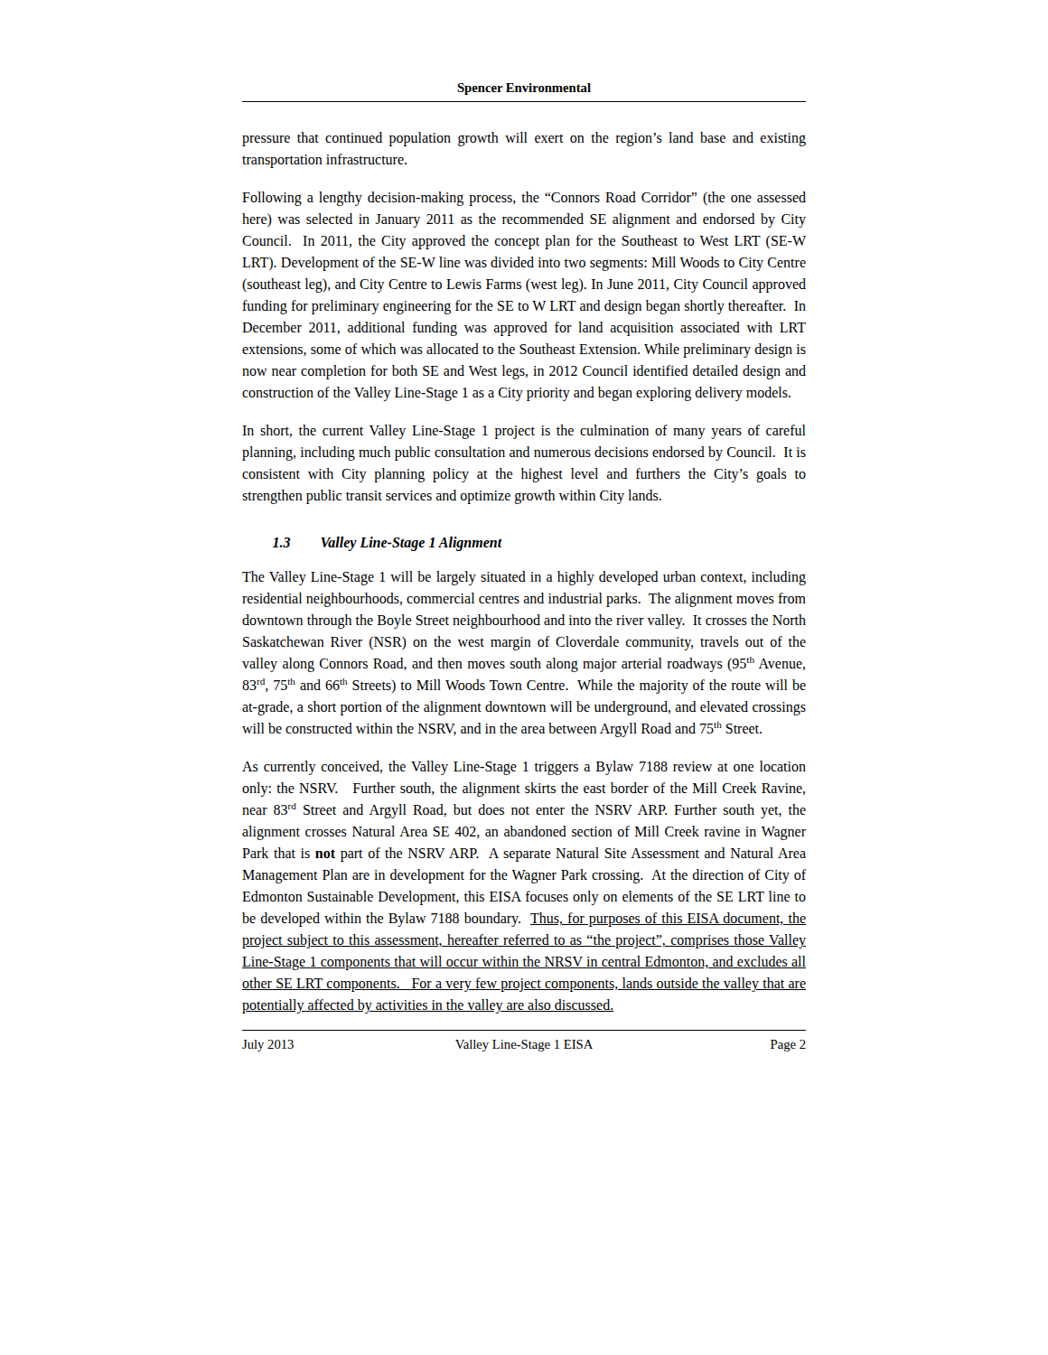Spencer Environmental
pressure that continued population growth will exert on the region’s land base and existing transportation infrastructure.
Following a lengthy decision-making process, the “Connors Road Corridor” (the one assessed here) was selected in January 2011 as the recommended SE alignment and endorsed by City Council. In 2011, the City approved the concept plan for the Southeast to West LRT (SE-W LRT). Development of the SE-W line was divided into two segments: Mill Woods to City Centre (southeast leg), and City Centre to Lewis Farms (west leg). In June 2011, City Council approved funding for preliminary engineering for the SE to W LRT and design began shortly thereafter. In December 2011, additional funding was approved for land acquisition associated with LRT extensions, some of which was allocated to the Southeast Extension. While preliminary design is now near completion for both SE and West legs, in 2012 Council identified detailed design and construction of the Valley Line-Stage 1 as a City priority and began exploring delivery models.
In short, the current Valley Line-Stage 1 project is the culmination of many years of careful planning, including much public consultation and numerous decisions endorsed by Council. It is consistent with City planning policy at the highest level and furthers the City’s goals to strengthen public transit services and optimize growth within City lands.
1.3 Valley Line-Stage 1 Alignment
The Valley Line-Stage 1 will be largely situated in a highly developed urban context, including residential neighbourhoods, commercial centres and industrial parks. The alignment moves from downtown through the Boyle Street neighbourhood and into the river valley. It crosses the North Saskatchewan River (NSR) on the west margin of Cloverdale community, travels out of the valley along Connors Road, and then moves south along major arterial roadways (95th Avenue, 83rd, 75th and 66th Streets) to Mill Woods Town Centre. While the majority of the route will be at-grade, a short portion of the alignment downtown will be underground, and elevated crossings will be constructed within the NSRV, and in the area between Argyll Road and 75th Street.
As currently conceived, the Valley Line-Stage 1 triggers a Bylaw 7188 review at one location only: the NSRV. Further south, the alignment skirts the east border of the Mill Creek Ravine, near 83rd Street and Argyll Road, but does not enter the NSRV ARP. Further south yet, the alignment crosses Natural Area SE 402, an abandoned section of Mill Creek ravine in Wagner Park that is not part of the NSRV ARP. A separate Natural Site Assessment and Natural Area Management Plan are in development for the Wagner Park crossing. At the direction of City of Edmonton Sustainable Development, this EISA focuses only on elements of the SE LRT line to be developed within the Bylaw 7188 boundary. Thus, for purposes of this EISA document, the project subject to this assessment, hereafter referred to as “the project”, comprises those Valley Line-Stage 1 components that will occur within the NRSV in central Edmonton, and excludes all other SE LRT components. For a very few project components, lands outside the valley that are potentially affected by activities in the valley are also discussed.
July 2013
Valley Line-Stage 1 EISA
Page 2